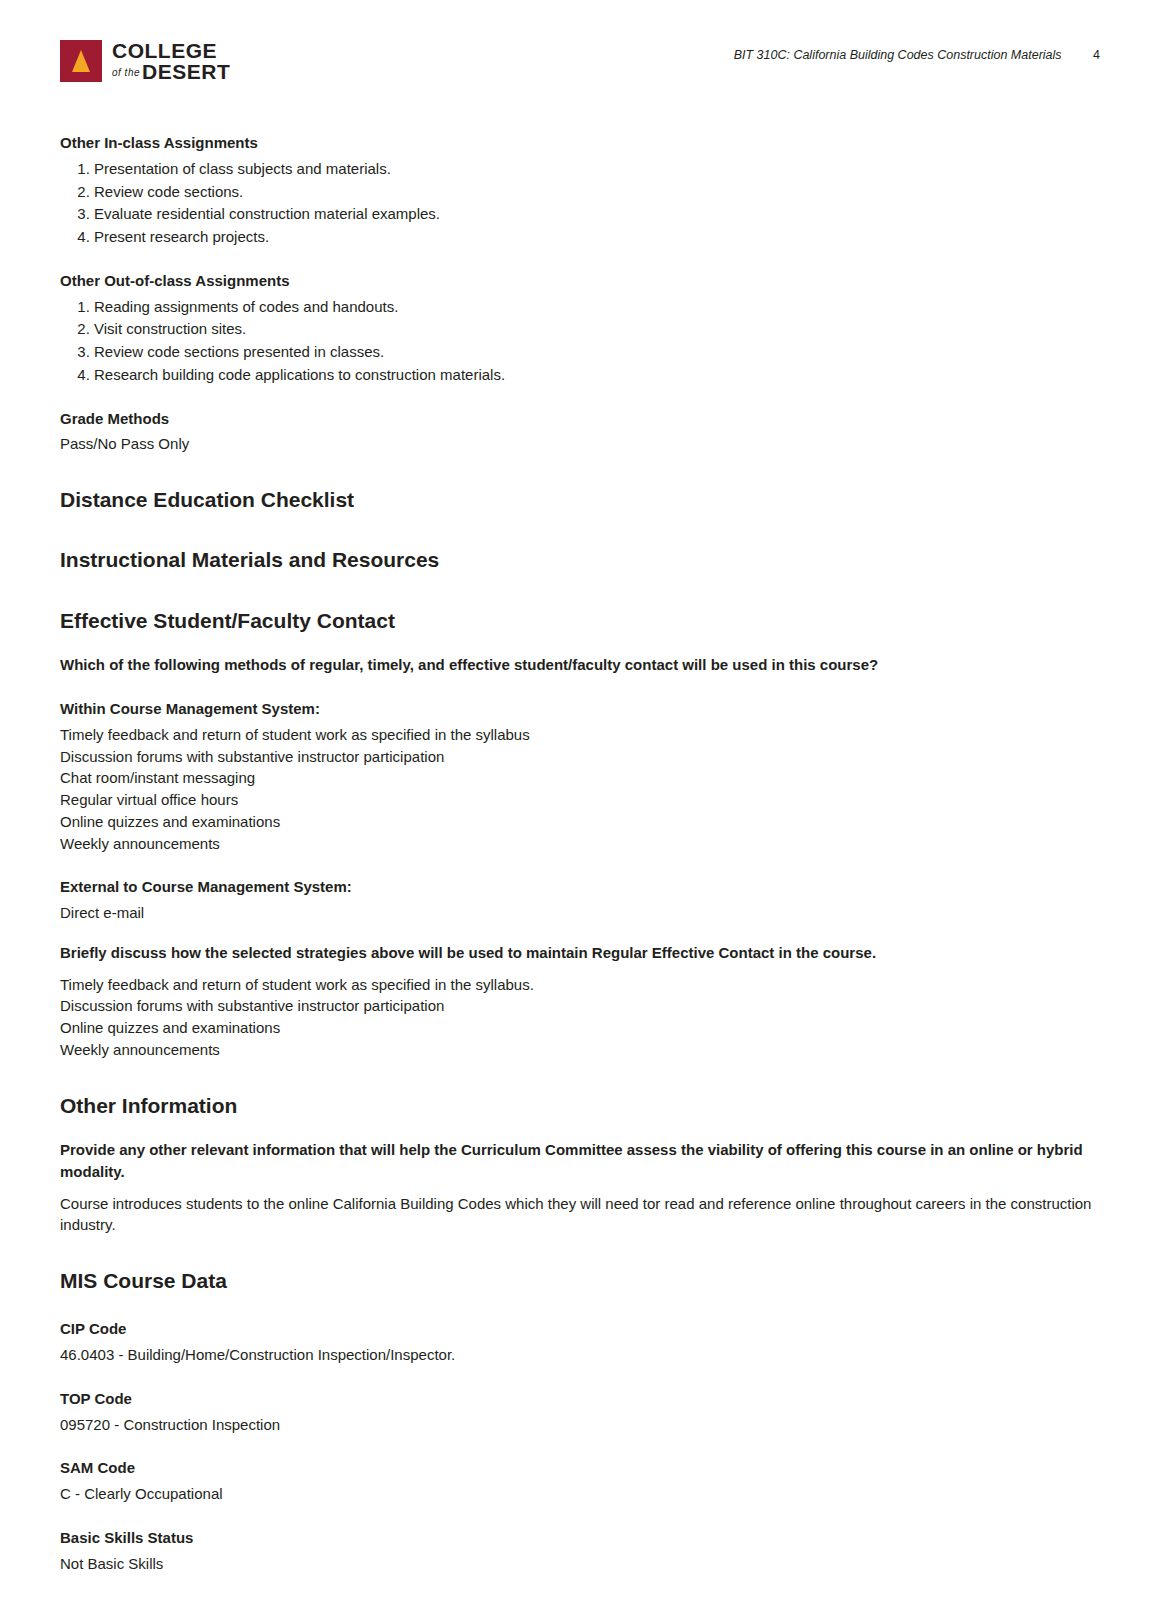COLLEGE
of the DESERT
BIT 310C: California Building Codes Construction Materials 4
Other In-class Assignments
Presentation of class subjects and materials.
Review code sections.
Evaluate residential construction material examples.
Present research projects.
Other Out-of-class Assignments
Reading assignments of codes and handouts.
Visit construction sites.
Review code sections presented in classes.
Research building code applications to construction materials.
Grade Methods
Pass/No Pass Only
Distance Education Checklist
Instructional Materials and Resources
Effective Student/Faculty Contact
Which of the following methods of regular, timely, and effective student/faculty contact will be used in this course?
Within Course Management System:
Timely feedback and return of student work as specified in the syllabus
Discussion forums with substantive instructor participation
Chat room/instant messaging
Regular virtual office hours
Online quizzes and examinations
Weekly announcements
External to Course Management System:
Direct e-mail
Briefly discuss how the selected strategies above will be used to maintain Regular Effective Contact in the course.
Timely feedback and return of student work as specified in the syllabus.
Discussion forums with substantive instructor participation
Online quizzes and examinations
Weekly announcements
Other Information
Provide any other relevant information that will help the Curriculum Committee assess the viability of offering this course in an online or hybrid modality.
Course introduces students to the online California Building Codes which they will need tor read and reference online throughout careers in the construction industry.
MIS Course Data
CIP Code
46.0403 - Building/Home/Construction Inspection/Inspector.
TOP Code
095720 - Construction Inspection
SAM Code
C - Clearly Occupational
Basic Skills Status
Not Basic Skills